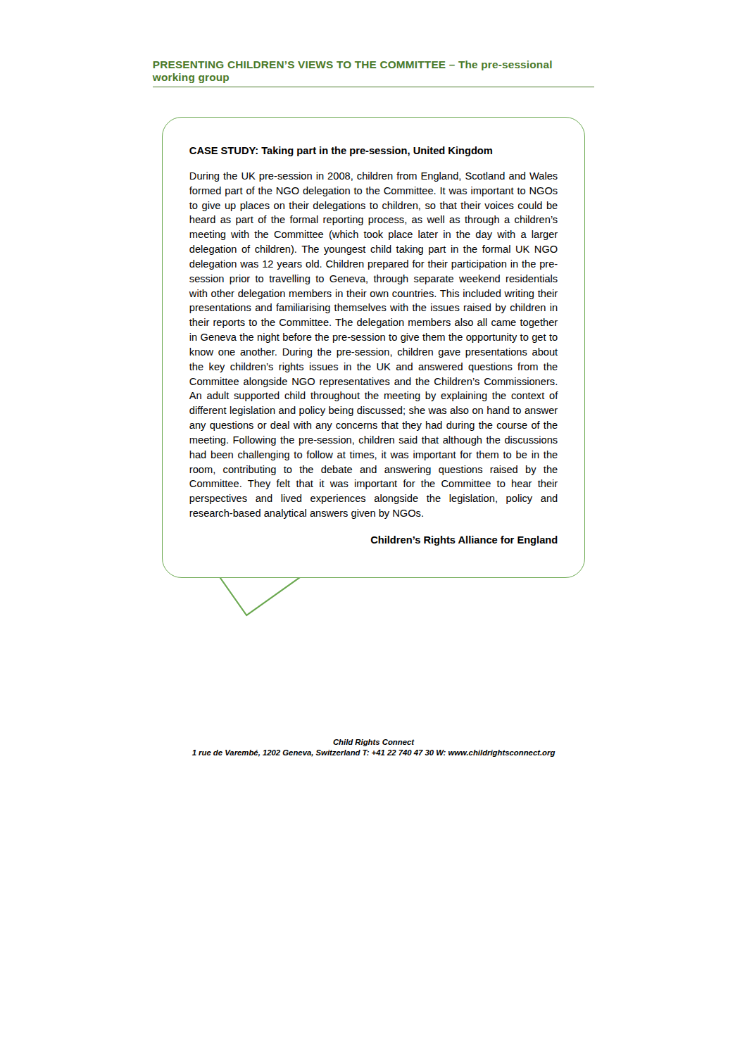PRESENTING CHILDREN’S VIEWS TO THE COMMITTEE – The pre-sessional working group
CASE STUDY: Taking part in the pre-session, United Kingdom
During the UK pre-session in 2008, children from England, Scotland and Wales formed part of the NGO delegation to the Committee. It was important to NGOs to give up places on their delegations to children, so that their voices could be heard as part of the formal reporting process, as well as through a children’s meeting with the Committee (which took place later in the day with a larger delegation of children). The youngest child taking part in the formal UK NGO delegation was 12 years old. Children prepared for their participation in the pre-session prior to travelling to Geneva, through separate weekend residentials with other delegation members in their own countries. This included writing their presentations and familiarising themselves with the issues raised by children in their reports to the Committee. The delegation members also all came together in Geneva the night before the pre-session to give them the opportunity to get to know one another. During the pre-session, children gave presentations about the key children’s rights issues in the UK and answered questions from the Committee alongside NGO representatives and the Children’s Commissioners. An adult supported child throughout the meeting by explaining the context of different legislation and policy being discussed; she was also on hand to answer any questions or deal with any concerns that they had during the course of the meeting. Following the pre-session, children said that although the discussions had been challenging to follow at times, it was important for them to be in the room, contributing to the debate and answering questions raised by the Committee. They felt that it was important for the Committee to hear their perspectives and lived experiences alongside the legislation, policy and research-based analytical answers given by NGOs.
Children’s Rights Alliance for England
Child Rights Connect
1 rue de Varembé, 1202 Geneva, Switzerland T: +41 22 740 47 30 W: www.childrightsconnect.org